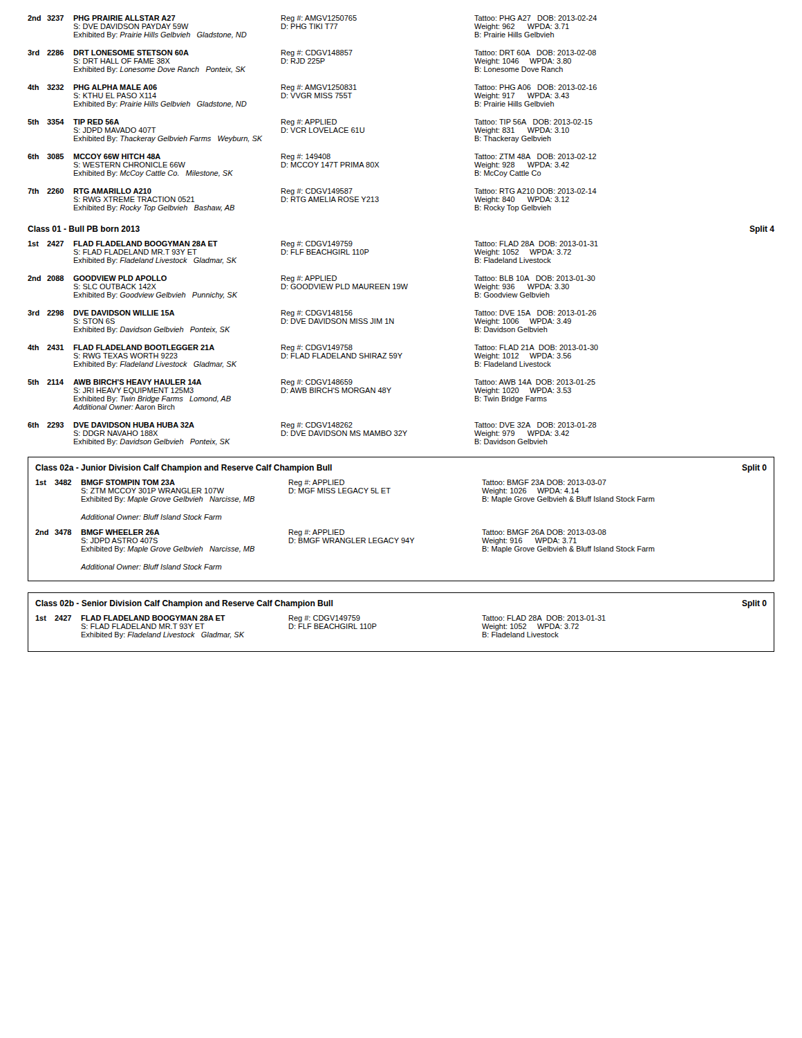2nd
3237
PHG PRAIRIE ALLSTAR A27
S: DVE DAVIDSON PAYDAY 59W
Exhibited By: Prairie Hills Gelbvieh Gladstone, ND
Reg #: AMGV1250765
D: PHG TIKI T77
Tattoo: PHG A27 DOB: 2013-02-24
Weight: 962 WPDA: 3.71
B: Prairie Hills Gelbvieh
3rd
2286
DRT LONESOME STETSON 60A
S: DRT HALL OF FAME 38X
Exhibited By: Lonesome Dove Ranch Ponteix, SK
Reg #: CDGV148857
D: RJD 225P
Tattoo: DRT 60A DOB: 2013-02-08
Weight: 1046 WPDA: 3.80
B: Lonesome Dove Ranch
4th
3232
PHG ALPHA MALE A06
S: KTHU EL PASO X114
Exhibited By: Prairie Hills Gelbvieh Gladstone, ND
Reg #: AMGV1250831
D: VVGR MISS 755T
Tattoo: PHG A06 DOB: 2013-02-16
Weight: 917 WPDA: 3.43
B: Prairie Hills Gelbvieh
5th
3354
TIP RED 56A
S: JDPD MAVADO 407T
Exhibited By: Thackeray Gelbvieh Farms Weyburn, SK
Reg #: APPLIED
D: VCR LOVELACE 61U
Tattoo: TIP 56A DOB: 2013-02-15
Weight: 831 WPDA: 3.10
B: Thackeray Gelbvieh
6th
3085
MCCOY 66W HITCH 48A
S: WESTERN CHRONICLE 66W
Exhibited By: McCoy Cattle Co. Milestone, SK
Reg #: 149408
D: MCCOY 147T PRIMA 80X
Tattoo: ZTM 48A DOB: 2013-02-12
Weight: 928 WPDA: 3.42
B: McCoy Cattle Co
7th
2260
RTG AMARILLO A210
S: RWG XTREME TRACTION 0521
Exhibited By: Rocky Top Gelbvieh Bashaw, AB
Reg #: CDGV149587
D: RTG AMELIA ROSE Y213
Tattoo: RTG A210 DOB: 2013-02-14
Weight: 840 WPDA: 3.12
B: Rocky Top Gelbvieh
Class 01 - Bull PB born 2013
Split 4
1st
2427
FLAD FLADELAND BOOGYMAN 28A ET
S: FLAD FLADELAND MR.T 93Y ET
Exhibited By: Fladeland Livestock Gladmar, SK
Reg #: CDGV149759
D: FLF BEACHGIRL 110P
Tattoo: FLAD 28A DOB: 2013-01-31
Weight: 1052 WPDA: 3.72
B: Fladeland Livestock
2nd
2088
GOODVIEW PLD APOLLO
S: SLC OUTBACK 142X
Exhibited By: Goodview Gelbvieh Punnichy, SK
Reg #: APPLIED
D: GOODVIEW PLD MAUREEN 19W
Tattoo: BLB 10A DOB: 2013-01-30
Weight: 936 WPDA: 3.30
B: Goodview Gelbvieh
3rd
2298
DVE DAVIDSON WILLIE 15A
S: STON 6S
Exhibited By: Davidson Gelbvieh Ponteix, SK
Reg #: CDGV148156
D: DVE DAVIDSON MISS JIM 1N
Tattoo: DVE 15A DOB: 2013-01-26
Weight: 1006 WPDA: 3.49
B: Davidson Gelbvieh
4th
2431
FLAD FLADELAND BOOTLEGGER 21A
S: RWG TEXAS WORTH 9223
Exhibited By: Fladeland Livestock Gladmar, SK
Reg #: CDGV149758
D: FLAD FLADELAND SHIRAZ 59Y
Tattoo: FLAD 21A DOB: 2013-01-30
Weight: 1012 WPDA: 3.56
B: Fladeland Livestock
5th
2114
AWB BIRCH'S HEAVY HAULER 14A
S: JRI HEAVY EQUIPMENT 125M3
Exhibited By: Twin Bridge Farms Lomond, AB
Additional Owner: Aaron Birch
Reg #: CDGV148659
D: AWB BIRCH'S MORGAN 48Y
Tattoo: AWB 14A DOB: 2013-01-25
Weight: 1020 WPDA: 3.53
B: Twin Bridge Farms
6th
2293
DVE DAVIDSON HUBA HUBA 32A
S: DDGR NAVAHO 188X
Exhibited By: Davidson Gelbvieh Ponteix, SK
Reg #: CDGV148262
D: DVE DAVIDSON MS MAMBO 32Y
Tattoo: DVE 32A DOB: 2013-01-28
Weight: 979 WPDA: 3.42
B: Davidson Gelbvieh
Class 02a - Junior Division Calf Champion and Reserve Calf Champion Bull
Split 0
1st
3482
BMGF STOMPIN TOM 23A
S: ZTM MCCOY 301P WRANGLER 107W
Exhibited By: Maple Grove Gelbvieh Narcisse, MB
Reg #: APPLIED
D: MGF MISS LEGACY 5L ET
Tattoo: BMGF 23A DOB: 2013-03-07
Weight: 1026 WPDA: 4.14
B: Maple Grove Gelbvieh & Bluff Island Stock Farm
Additional Owner: Bluff Island Stock Farm
2nd
3478
BMGF WHEELER 26A
S: JDPD ASTRO 407S
Exhibited By: Maple Grove Gelbvieh Narcisse, MB
Reg #: APPLIED
D: BMGF WRANGLER LEGACY 94Y
Tattoo: BMGF 26A DOB: 2013-03-08
Weight: 916 WPDA: 3.71
B: Maple Grove Gelbvieh & Bluff Island Stock Farm
Additional Owner: Bluff Island Stock Farm
Class 02b - Senior Division Calf Champion and Reserve Calf Champion Bull
Split 0
1st
2427
FLAD FLADELAND BOOGYMAN 28A ET
S: FLAD FLADELAND MR.T 93Y ET
Exhibited By: Fladeland Livestock Gladmar, SK
Reg #: CDGV149759
D: FLF BEACHGIRL 110P
Tattoo: FLAD 28A DOB: 2013-01-31
Weight: 1052 WPDA: 3.72
B: Fladeland Livestock